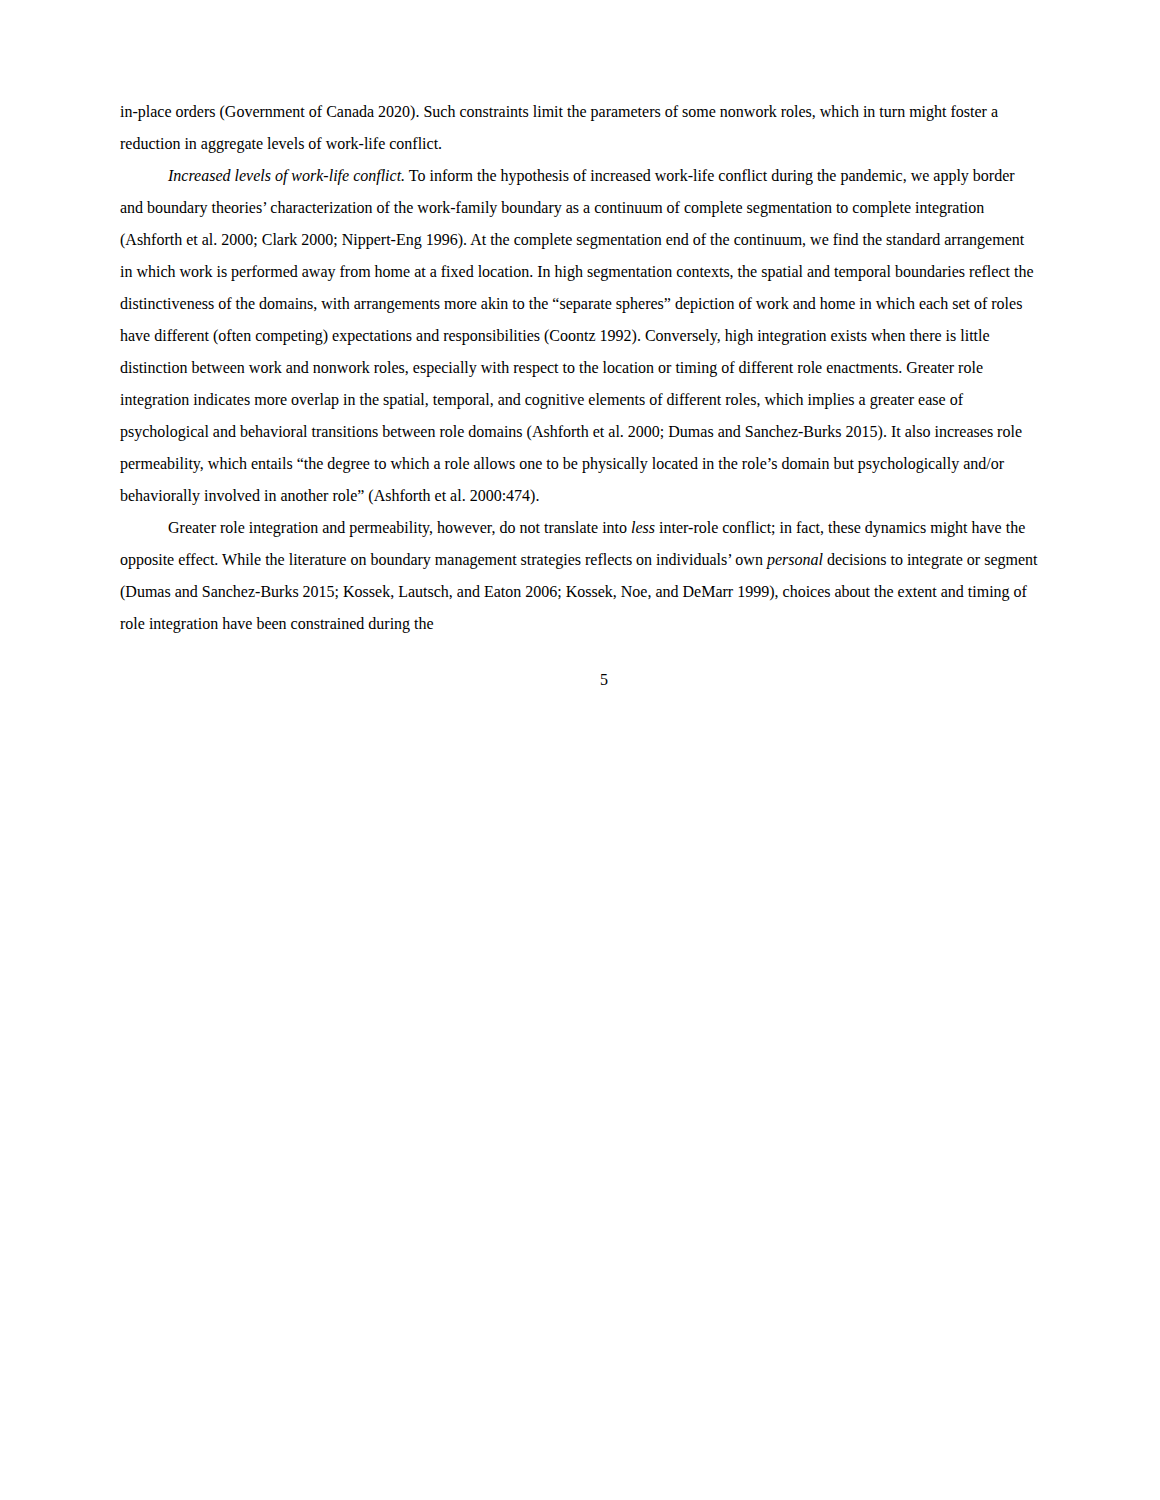in-place orders (Government of Canada 2020). Such constraints limit the parameters of some nonwork roles, which in turn might foster a reduction in aggregate levels of work-life conflict.
Increased levels of work-life conflict. To inform the hypothesis of increased work-life conflict during the pandemic, we apply border and boundary theories’ characterization of the work-family boundary as a continuum of complete segmentation to complete integration (Ashforth et al. 2000; Clark 2000; Nippert-Eng 1996). At the complete segmentation end of the continuum, we find the standard arrangement in which work is performed away from home at a fixed location. In high segmentation contexts, the spatial and temporal boundaries reflect the distinctiveness of the domains, with arrangements more akin to the “separate spheres” depiction of work and home in which each set of roles have different (often competing) expectations and responsibilities (Coontz 1992). Conversely, high integration exists when there is little distinction between work and nonwork roles, especially with respect to the location or timing of different role enactments. Greater role integration indicates more overlap in the spatial, temporal, and cognitive elements of different roles, which implies a greater ease of psychological and behavioral transitions between role domains (Ashforth et al. 2000; Dumas and Sanchez-Burks 2015). It also increases role permeability, which entails “the degree to which a role allows one to be physically located in the role’s domain but psychologically and/or behaviorally involved in another role” (Ashforth et al. 2000:474).
Greater role integration and permeability, however, do not translate into less inter-role conflict; in fact, these dynamics might have the opposite effect. While the literature on boundary management strategies reflects on individuals’ own personal decisions to integrate or segment (Dumas and Sanchez-Burks 2015; Kossek, Lautsch, and Eaton 2006; Kossek, Noe, and DeMarr 1999), choices about the extent and timing of role integration have been constrained during the
5